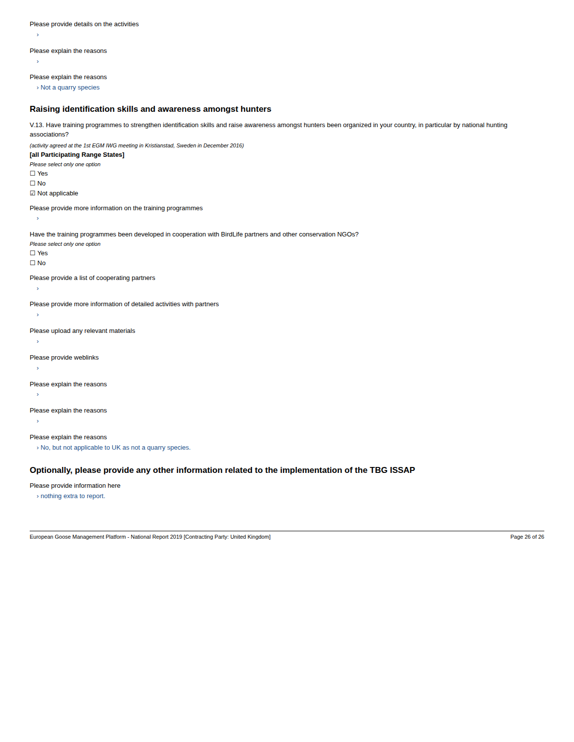Please provide details on the activities
›
Please explain the reasons
›
Please explain the reasons
› Not a quarry species
Raising identification skills and awareness amongst hunters
V.13. Have training programmes to strengthen identification skills and raise awareness amongst hunters been organized in your country, in particular by national hunting associations?
(activity agreed at the 1st EGM IWG meeting in Kristianstad, Sweden in December 2016)
[all Participating Range States]
Please select only one option
☐ Yes
☐ No
☑ Not applicable
Please provide more information on the training programmes
›
Have the training programmes been developed in cooperation with BirdLife partners and other conservation NGOs?
Please select only one option
☐ Yes
☐ No
Please provide a list of cooperating partners
›
Please provide more information of detailed activities with partners
›
Please upload any relevant materials
›
Please provide weblinks
›
Please explain the reasons
›
Please explain the reasons
›
Please explain the reasons
› No, but not applicable to UK as not a quarry species.
Optionally, please provide any other information related to the implementation of the TBG ISSAP
Please provide information here
› nothing extra to report.
European Goose Management Platform - National Report 2019 [Contracting Party: United Kingdom] Page 26 of 26